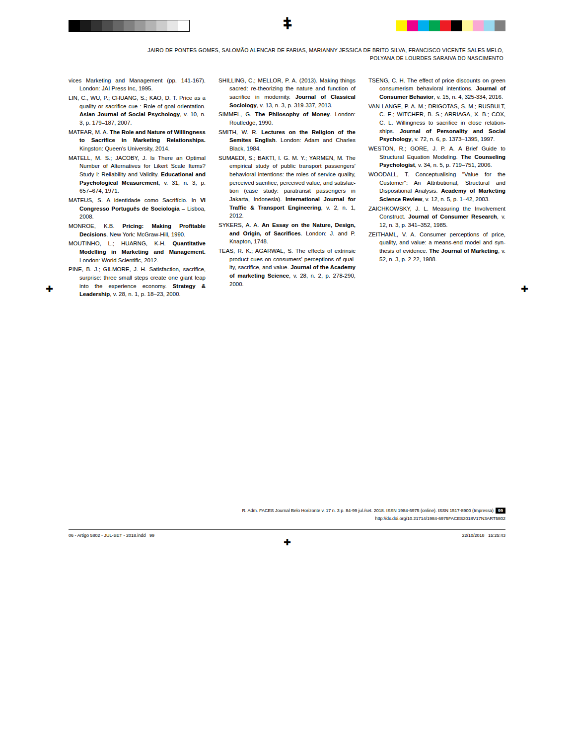✚
JAIRO DE PONTES GOMES, SALOMÃO ALENCAR DE FARIAS, MARIANNY JESSICA DE BRITO SILVA, FRANCISCO VICENTE SALES MELO,
POLYANA DE LOURDES SARAIVA DO NASCIMENTO
vices Marketing and Management (pp. 141-167). London: JAI Press Inc, 1995.
LIN, C., WU, P.; CHUANG, S.; KAO, D. T. Price as a quality or sacrifice cue : Role of goal orientation. Asian Journal of Social Psychology, v. 10, n. 3, p. 179–187, 2007.
MATEAR, M. A. The Role and Nature of Willingness to Sacrifice in Marketing Relationships. Kingston: Queen's University, 2014.
MATELL, M. S.; JACOBY, J. Is There an Optimal Number of Alternatives for Likert Scale Items? Study I: Reliability and Validity. Educational and Psychological Measurement, v. 31, n. 3, p. 657–674, 1971.
MATEUS, S. A identidade como Sacrifício. In VI Congresso Português de Sociologia – Lisboa, 2008.
MONROE, K.B. Pricing: Making Profitable Decisions. New York: McGraw-Hill, 1990.
MOUTINHO, L.; HUARNG, K-H. Quantitative Modelling in Marketing and Management. London: World Scientific, 2012.
PINE, B. J.; GILMORE, J. H. Satisfaction, sacrifice, surprise: three small steps create one giant leap into the experience economy. Strategy & Leadership, v. 28, n. 1, p. 18–23, 2000.
SHILLING, C.; MELLOR, P. A. (2013). Making things sacred: re-theorizing the nature and function of sacrifice in modernity. Journal of Classical Sociology, v. 13, n. 3, p. 319-337, 2013.
SIMMEL, G. The Philosophy of Money. London: Routledge, 1990.
SMITH, W. R. Lectures on the Religion of the Semites English. London: Adam and Charles Black, 1984.
SUMAEDI, S.; BAKTI, I. G. M. Y.; YARMEN, M. The empirical study of public transport passengers' behavioral intentions: the roles of service quality, perceived sacrifice, perceived value, and satisfaction (case study: paratransit passengers in Jakarta, Indonesia). International Journal for Traffic & Transport Engineering, v. 2, n. 1, 2012.
SYKERS, A. A. An Essay on the Nature, Design, and Origin, of Sacrifices. London: J. and P. Knapton, 1748.
TEAS, R. K.; AGARWAL, S. The effects of extrinsic product cues on consumers' perceptions of quality, sacrifice, and value. Journal of the Academy of marketing Science, v. 28, n. 2, p. 278-290, 2000.
TSENG, C. H. The effect of price discounts on green consumerism behavioral intentions. Journal of Consumer Behavior, v. 15, n. 4, 325-334, 2016.
VAN LANGE, P. A. M.; DRIGOTAS, S. M.; RUSBULT, C. E.; WITCHER, B. S.; ARRIAGA, X. B.; COX, C. L. Willingness to sacrifice in close relationships. Journal of Personality and Social Psychology, v. 72, n. 6, p. 1373–1395, 1997.
WESTON, R.; GORE, J. P. A. A Brief Guide to Structural Equation Modeling. The Counseling Psychologist, v. 34, n. 5, p. 719–751, 2006.
WOODALL, T. Conceptualising "Value for the Customer": An Attributional, Structural and Dispositional Analysis. Academy of Marketing Science Review, v. 12, n. 5, p. 1–42, 2003.
ZAICHKOWSKY, J. L. Measuring the Involvement Construct. Journal of Consumer Research, v. 12, n. 3, p. 341–352, 1985.
ZEITHAML, V. A. Consumer perceptions of price, quality, and value: a means-end model and synthesis of evidence. The Journal of Marketing, v. 52, n. 3, p. 2-22, 1988.
R. Adm. FACES Journal Belo Horizonte v. 17 n. 3 p. 84-99 jul./set. 2018. ISSN 1984-6975 (online). ISSN 1517-8900 (Impressa)99 http://dx.doi.org/10.21714/1984-6975FACES2018V17N3ART5802
06 - Artigo 5802 - JUL-SET - 2018.indd 99 22/10/2018 15:25:43
✚
✚
✚
✚